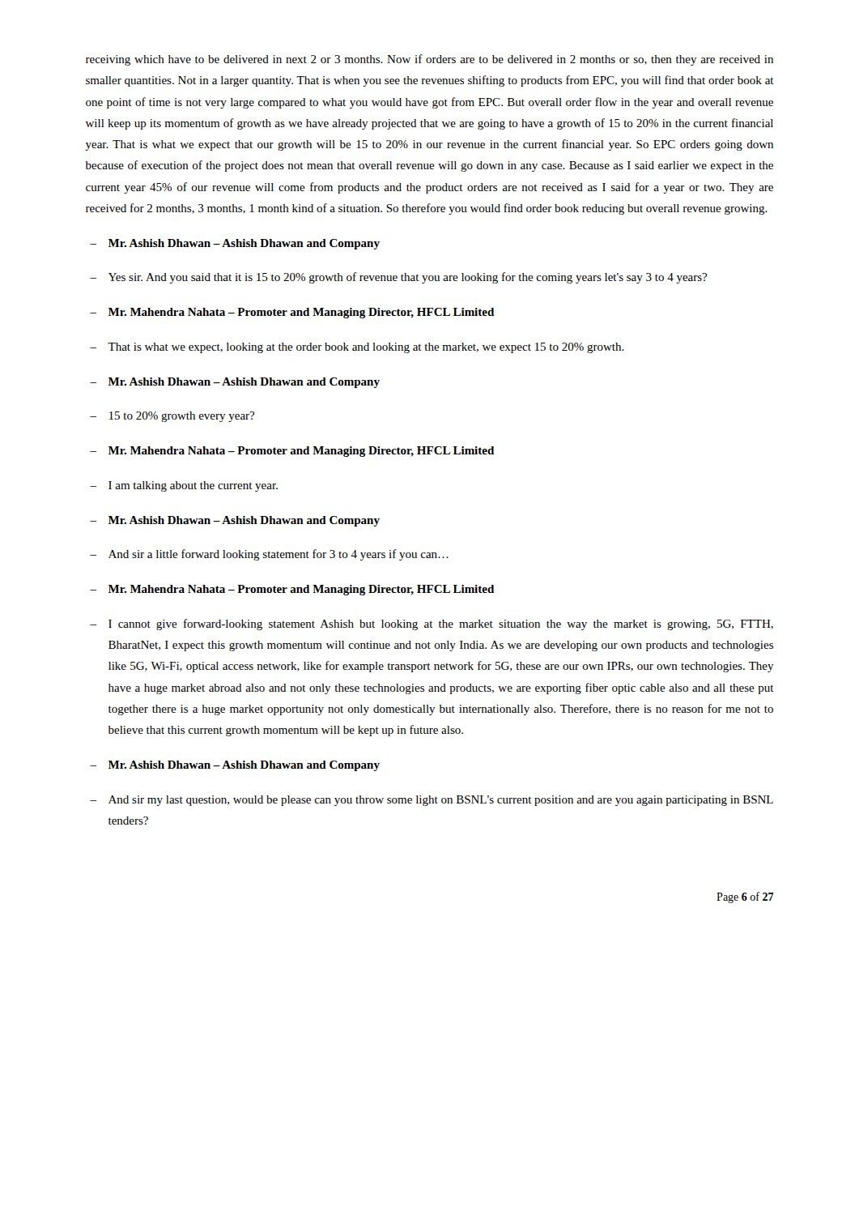receiving which have to be delivered in next 2 or 3 months. Now if orders are to be delivered in 2 months or so, then they are received in smaller quantities. Not in a larger quantity. That is when you see the revenues shifting to products from EPC, you will find that order book at one point of time is not very large compared to what you would have got from EPC. But overall order flow in the year and overall revenue will keep up its momentum of growth as we have already projected that we are going to have a growth of 15 to 20% in the current financial year. That is what we expect that our growth will be 15 to 20% in our revenue in the current financial year. So EPC orders going down because of execution of the project does not mean that overall revenue will go down in any case. Because as I said earlier we expect in the current year 45% of our revenue will come from products and the product orders are not received as I said for a year or two. They are received for 2 months, 3 months, 1 month kind of a situation. So therefore you would find order book reducing but overall revenue growing.
Mr. Ashish Dhawan – Ashish Dhawan and Company
Yes sir. And you said that it is 15 to 20% growth of revenue that you are looking for the coming years let's say 3 to 4 years?
Mr. Mahendra Nahata – Promoter and Managing Director, HFCL Limited
That is what we expect, looking at the order book and looking at the market, we expect 15 to 20% growth.
Mr. Ashish Dhawan – Ashish Dhawan and Company
15 to 20% growth every year?
Mr. Mahendra Nahata – Promoter and Managing Director, HFCL Limited
I am talking about the current year.
Mr. Ashish Dhawan – Ashish Dhawan and Company
And sir a little forward looking statement for 3 to 4 years if you can…
Mr. Mahendra Nahata – Promoter and Managing Director, HFCL Limited
I cannot give forward-looking statement Ashish but looking at the market situation the way the market is growing, 5G, FTTH, BharatNet, I expect this growth momentum will continue and not only India. As we are developing our own products and technologies like 5G, Wi-Fi, optical access network, like for example transport network for 5G, these are our own IPRs, our own technologies. They have a huge market abroad also and not only these technologies and products, we are exporting fiber optic cable also and all these put together there is a huge market opportunity not only domestically but internationally also. Therefore, there is no reason for me not to believe that this current growth momentum will be kept up in future also.
Mr. Ashish Dhawan – Ashish Dhawan and Company
And sir my last question, would be please can you throw some light on BSNL's current position and are you again participating in BSNL tenders?
Page 6 of 27